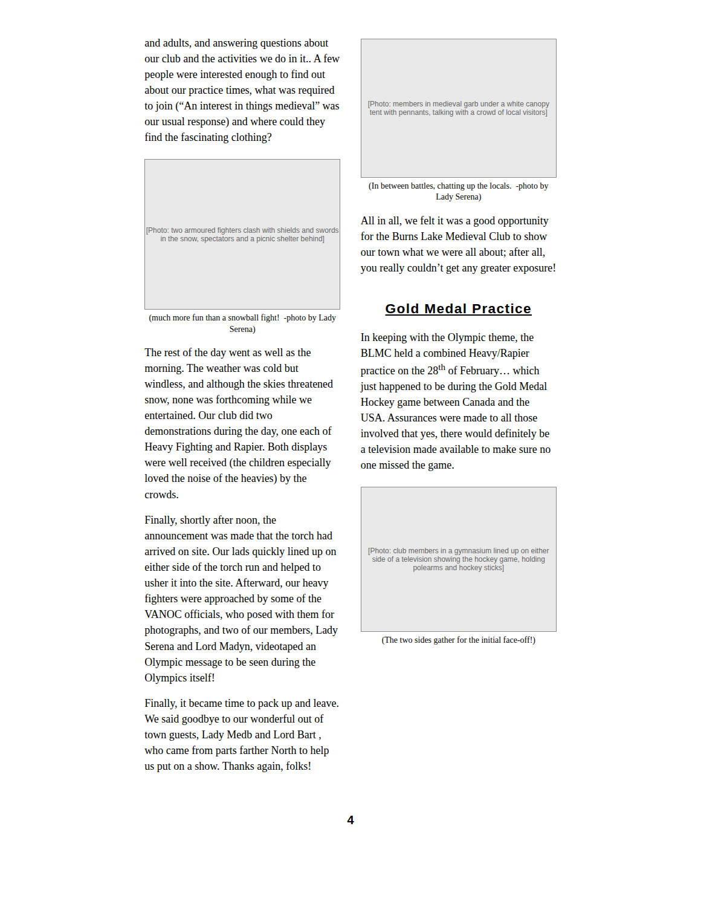and adults, and answering questions about our club and the activities we do in it.. A few people were interested enough to find out about our practice times, what was required to join (“An interest in things medieval” was our usual response) and where could they find the fascinating clothing?
[Photo: two armoured fighters clash with shields and swords in the snow, spectators and a picnic shelter behind]
(much more fun than a snowball fight! -photo by Lady Serena)
The rest of the day went as well as the morning. The weather was cold but windless, and although the skies threatened snow, none was forthcoming while we entertained. Our club did two demonstrations during the day, one each of Heavy Fighting and Rapier. Both displays were well received (the children especially loved the noise of the heavies) by the crowds.
Finally, shortly after noon, the announcement was made that the torch had arrived on site. Our lads quickly lined up on either side of the torch run and helped to usher it into the site. Afterward, our heavy fighters were approached by some of the VANOC officials, who posed with them for photographs, and two of our members, Lady Serena and Lord Madyn, videotaped an Olympic message to be seen during the Olympics itself!
Finally, it became time to pack up and leave. We said goodbye to our wonderful out of town guests, Lady Medb and Lord Bart , who came from parts farther North to help us put on a show. Thanks again, folks!
[Photo: members in medieval garb under a white canopy tent with pennants, talking with a crowd of local visitors]
(In between battles, chatting up the locals. -photo by Lady Serena)
All in all, we felt it was a good opportunity for the Burns Lake Medieval Club to show our town what we were all about; after all, you really couldn’t get any greater exposure!
Gold Medal Practice
In keeping with the Olympic theme, the BLMC held a combined Heavy/Rapier practice on the 28th of February… which just happened to be during the Gold Medal Hockey game between Canada and the USA. Assurances were made to all those involved that yes, there would definitely be a television made available to make sure no one missed the game.
[Photo: club members in a gymnasium lined up on either side of a television showing the hockey game, holding polearms and hockey sticks]
(The two sides gather for the initial face-off!)
4